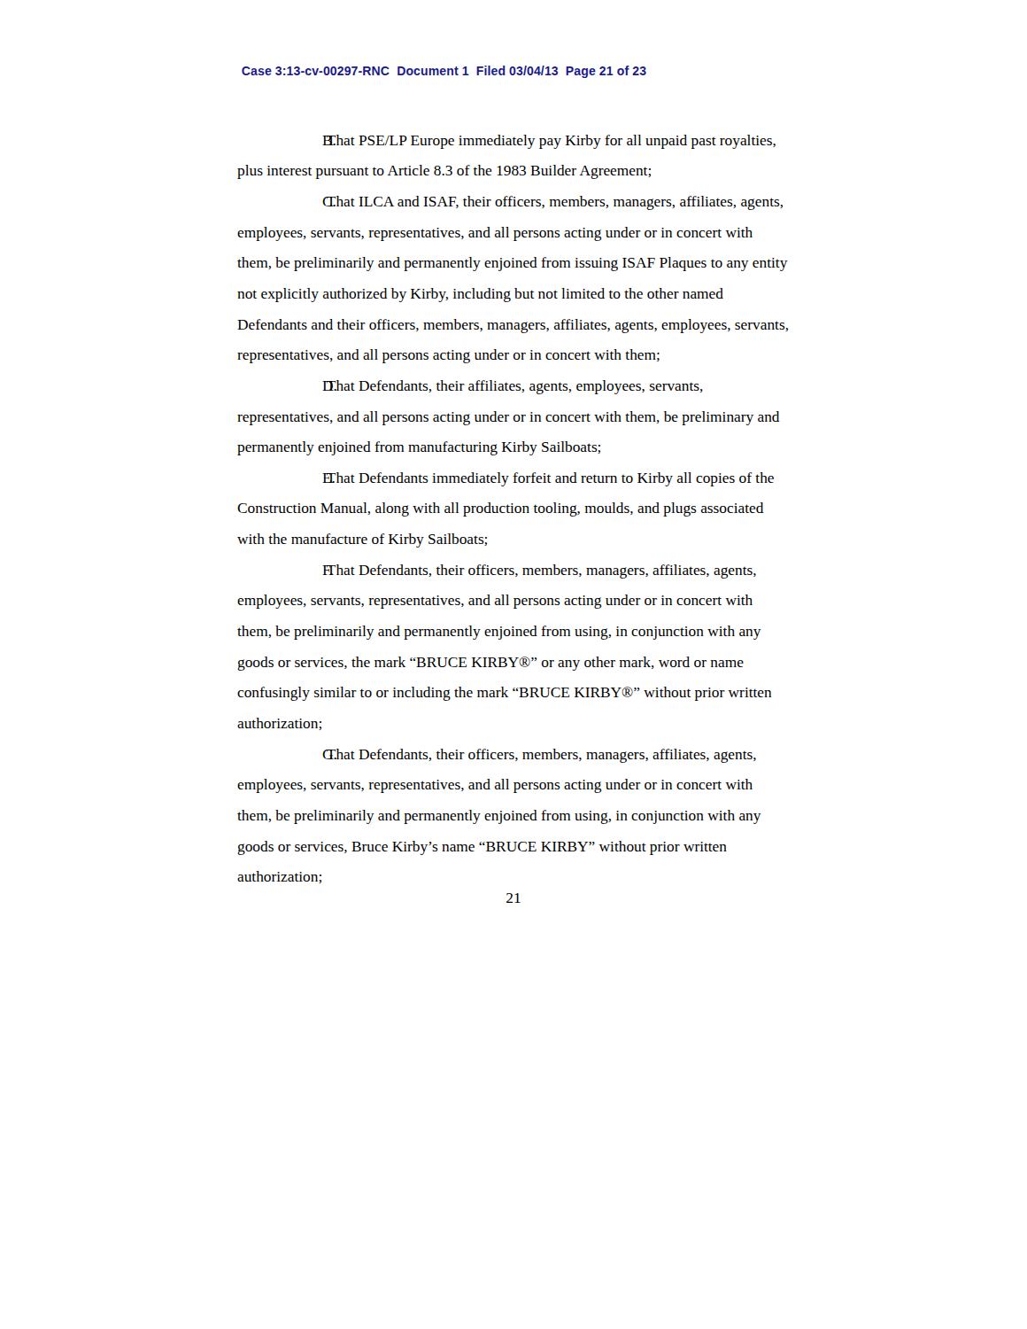Case 3:13-cv-00297-RNC Document 1 Filed 03/04/13 Page 21 of 23
B. That PSE/LP Europe immediately pay Kirby for all unpaid past royalties, plus interest pursuant to Article 8.3 of the 1983 Builder Agreement;
C. That ILCA and ISAF, their officers, members, managers, affiliates, agents, employees, servants, representatives, and all persons acting under or in concert with them, be preliminarily and permanently enjoined from issuing ISAF Plaques to any entity not explicitly authorized by Kirby, including but not limited to the other named Defendants and their officers, members, managers, affiliates, agents, employees, servants, representatives, and all persons acting under or in concert with them;
D. That Defendants, their affiliates, agents, employees, servants, representatives, and all persons acting under or in concert with them, be preliminary and permanently enjoined from manufacturing Kirby Sailboats;
E. That Defendants immediately forfeit and return to Kirby all copies of the Construction Manual, along with all production tooling, moulds, and plugs associated with the manufacture of Kirby Sailboats;
F. That Defendants, their officers, members, managers, affiliates, agents, employees, servants, representatives, and all persons acting under or in concert with them, be preliminarily and permanently enjoined from using, in conjunction with any goods or services, the mark “BRUCE KIRBY®” or any other mark, word or name confusingly similar to or including the mark “BRUCE KIRBY®” without prior written authorization;
G. That Defendants, their officers, members, managers, affiliates, agents, employees, servants, representatives, and all persons acting under or in concert with them, be preliminarily and permanently enjoined from using, in conjunction with any goods or services, Bruce Kirby’s name “BRUCE KIRBY” without prior written authorization;
21